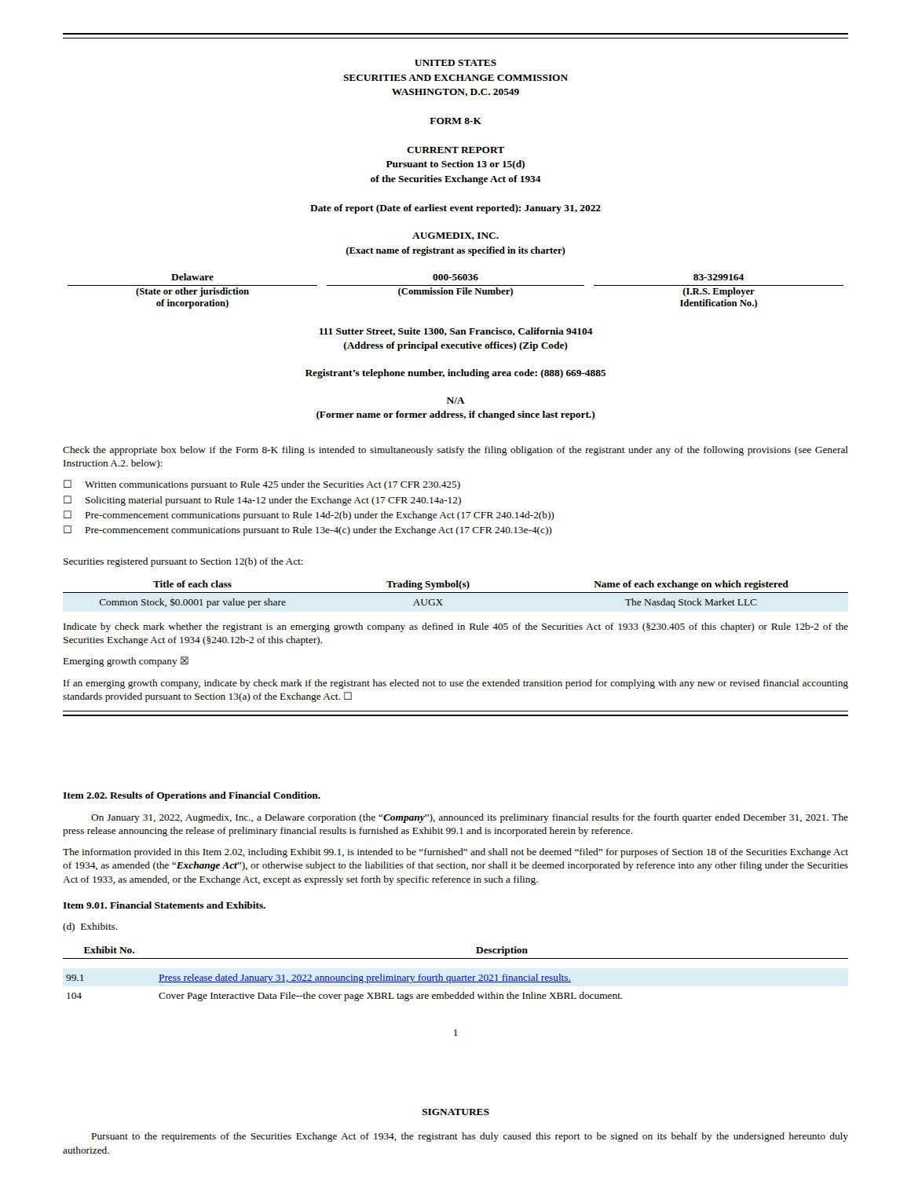UNITED STATES
SECURITIES AND EXCHANGE COMMISSION
WASHINGTON, D.C. 20549
FORM 8-K
CURRENT REPORT
Pursuant to Section 13 or 15(d)
of the Securities Exchange Act of 1934
Date of report (Date of earliest event reported): January 31, 2022
AUGMEDIX, INC.
(Exact name of registrant as specified in its charter)
| Delaware | 000-56036 | 83-3299164 |
| (State or other jurisdiction of incorporation) | (Commission File Number) | (I.R.S. Employer Identification No.) |
111 Sutter Street, Suite 1300, San Francisco, California 94104
(Address of principal executive offices) (Zip Code)
Registrant’s telephone number, including area code: (888) 669-4885
N/A
(Former name or former address, if changed since last report.)
Check the appropriate box below if the Form 8-K filing is intended to simultaneously satisfy the filing obligation of the registrant under any of the following provisions (see General Instruction A.2. below):
☐Written communications pursuant to Rule 425 under the Securities Act (17 CFR 230.425)
☐Soliciting material pursuant to Rule 14a-12 under the Exchange Act (17 CFR 240.14a-12)
☐Pre-commencement communications pursuant to Rule 14d-2(b) under the Exchange Act (17 CFR 240.14d-2(b))
☐Pre-commencement communications pursuant to Rule 13e-4(c) under the Exchange Act (17 CFR 240.13e-4(c))
Securities registered pursuant to Section 12(b) of the Act:
| Title of each class | Trading Symbol(s) | Name of each exchange on which registered |
| --- | --- | --- |
| Common Stock, $0.0001 par value per share | AUGX | The Nasdaq Stock Market LLC |
Indicate by check mark whether the registrant is an emerging growth company as defined in Rule 405 of the Securities Act of 1933 (§230.405 of this chapter) or Rule 12b-2 of the Securities Exchange Act of 1934 (§240.12b-2 of this chapter).
Emerging growth company ☒
If an emerging growth company, indicate by check mark if the registrant has elected not to use the extended transition period for complying with any new or revised financial accounting standards provided pursuant to Section 13(a) of the Exchange Act. ☐
Item 2.02. Results of Operations and Financial Condition.
On January 31, 2022, Augmedix, Inc., a Delaware corporation (the “Company”), announced its preliminary financial results for the fourth quarter ended December 31, 2021. The press release announcing the release of preliminary financial results is furnished as Exhibit 99.1 and is incorporated herein by reference.
The information provided in this Item 2.02, including Exhibit 99.1, is intended to be “furnished” and shall not be deemed “filed” for purposes of Section 18 of the Securities Exchange Act of 1934, as amended (the “Exchange Act”), or otherwise subject to the liabilities of that section, nor shall it be deemed incorporated by reference into any other filing under the Securities Act of 1933, as amended, or the Exchange Act, except as expressly set forth by specific reference in such a filing.
Item 9.01. Financial Statements and Exhibits.
(d) Exhibits.
| Exhibit No. | Description |
| --- | --- |
| 99.1 | Press release dated January 31, 2022 announcing preliminary fourth quarter 2021 financial results. |
| 104 | Cover Page Interactive Data File--the cover page XBRL tags are embedded within the Inline XBRL document. |
1
SIGNATURES
Pursuant to the requirements of the Securities Exchange Act of 1934, the registrant has duly caused this report to be signed on its behalf by the undersigned hereunto duly authorized.